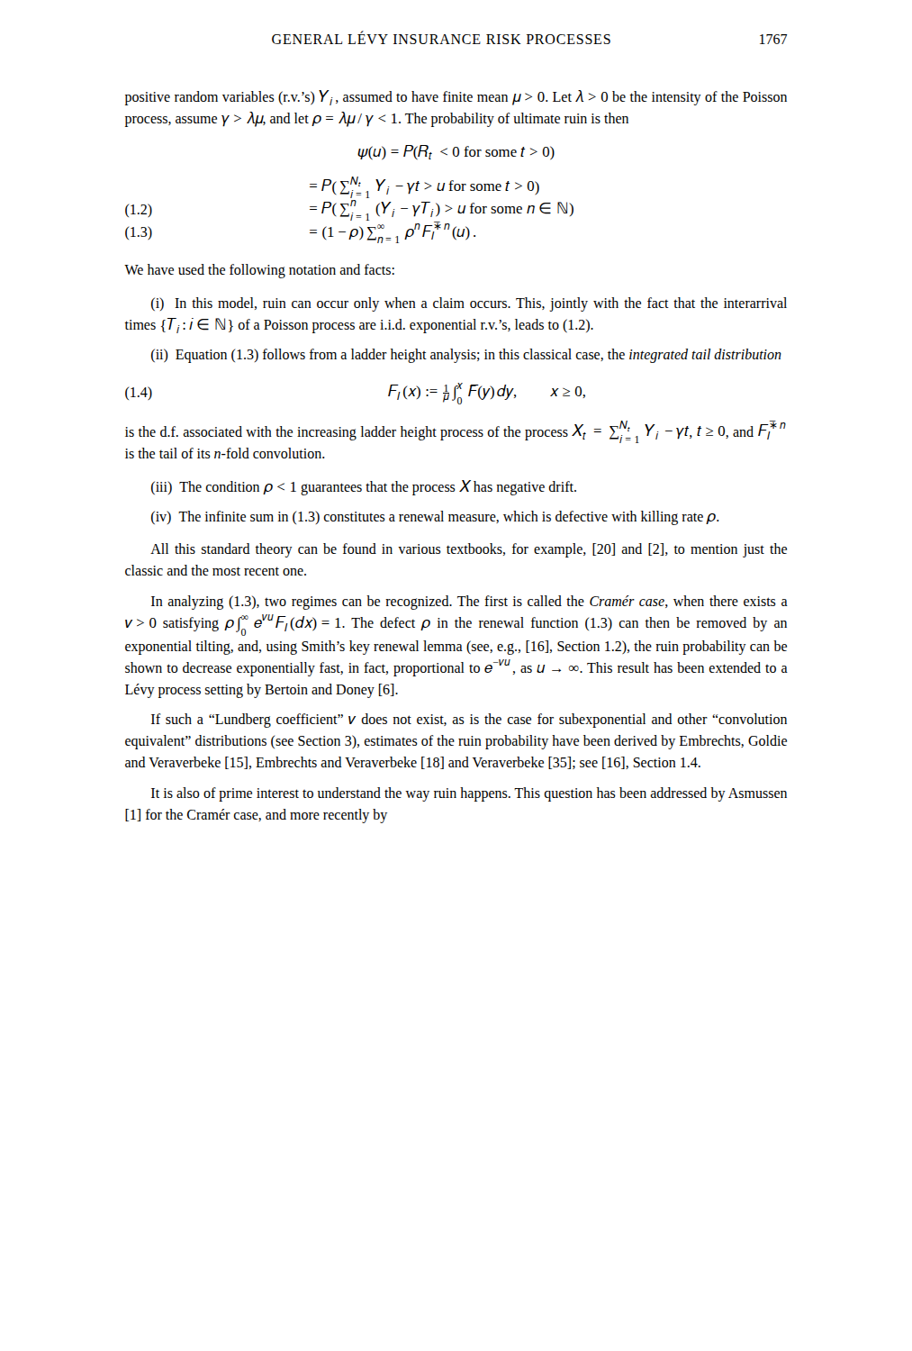GENERAL LÉVY INSURANCE RISK PROCESSES 1767
positive random variables (r.v.’s) Yi, assumed to have finite mean μ>0. Let λ>0 be the intensity of the Poisson process, assume γ>λμ, and let ρ=λμ/γ<1. The probability of ultimate ruin is then
ψ(u) = P(Rt<0 for some t>0)
= P ( ∑i=1Nt Yi −γt >u for some t>0 )
(1.2)
= P ( ∑i=1n (Yi−γTi) >u for some n∈ℕ )
(1.3)
= (1−ρ) ∑n=1∞ ρn FI∗n‾ (u).
We have used the following notation and facts:
In this model, ruin can occur only when a claim occurs. This, jointly with the fact that the interarrival times {Ti:i∈ℕ} of a Poisson process are i.i.d. exponential r.v.’s, leads to (1.2).
Equation (1.3) follows from a ladder height analysis; in this classical case, the integrated tail distribution
(1.4)
FI(x) := 1μ ∫0x F‾ (y)dy, x≥0,
is the d.f. associated with the increasing ladder height process of the process Xt=∑i=1NtYi−γt, t≥0, and FI∗n‾ is the tail of its n-fold convolution.
The condition ρ<1 guarantees that the process X has negative drift.
The infinite sum in (1.3) constitutes a renewal measure, which is defective with killing rate ρ.
All this standard theory can be found in various textbooks, for example, [20] and [2], to mention just the classic and the most recent one.
In analyzing (1.3), two regimes can be recognized. The first is called the Cramér case, when there exists a ν>0 satisfying ρ∫0∞eνuFI(dx)=1. The defect ρ in the renewal function (1.3) can then be removed by an exponential tilting, and, using Smith’s key renewal lemma (see, e.g., [16], Section 1.2), the ruin probability can be shown to decrease exponentially fast, in fact, proportional to e−νu, as u→∞. This result has been extended to a Lévy process setting by Bertoin and Doney [6].
If such a “Lundberg coefficient” ν does not exist, as is the case for subexponential and other “convolution equivalent” distributions (see Section 3), estimates of the ruin probability have been derived by Embrechts, Goldie and Veraverbeke [15], Embrechts and Veraverbeke [18] and Veraverbeke [35]; see [16], Section 1.4.
It is also of prime interest to understand the way ruin happens. This question has been addressed by Asmussen [1] for the Cramér case, and more recently by